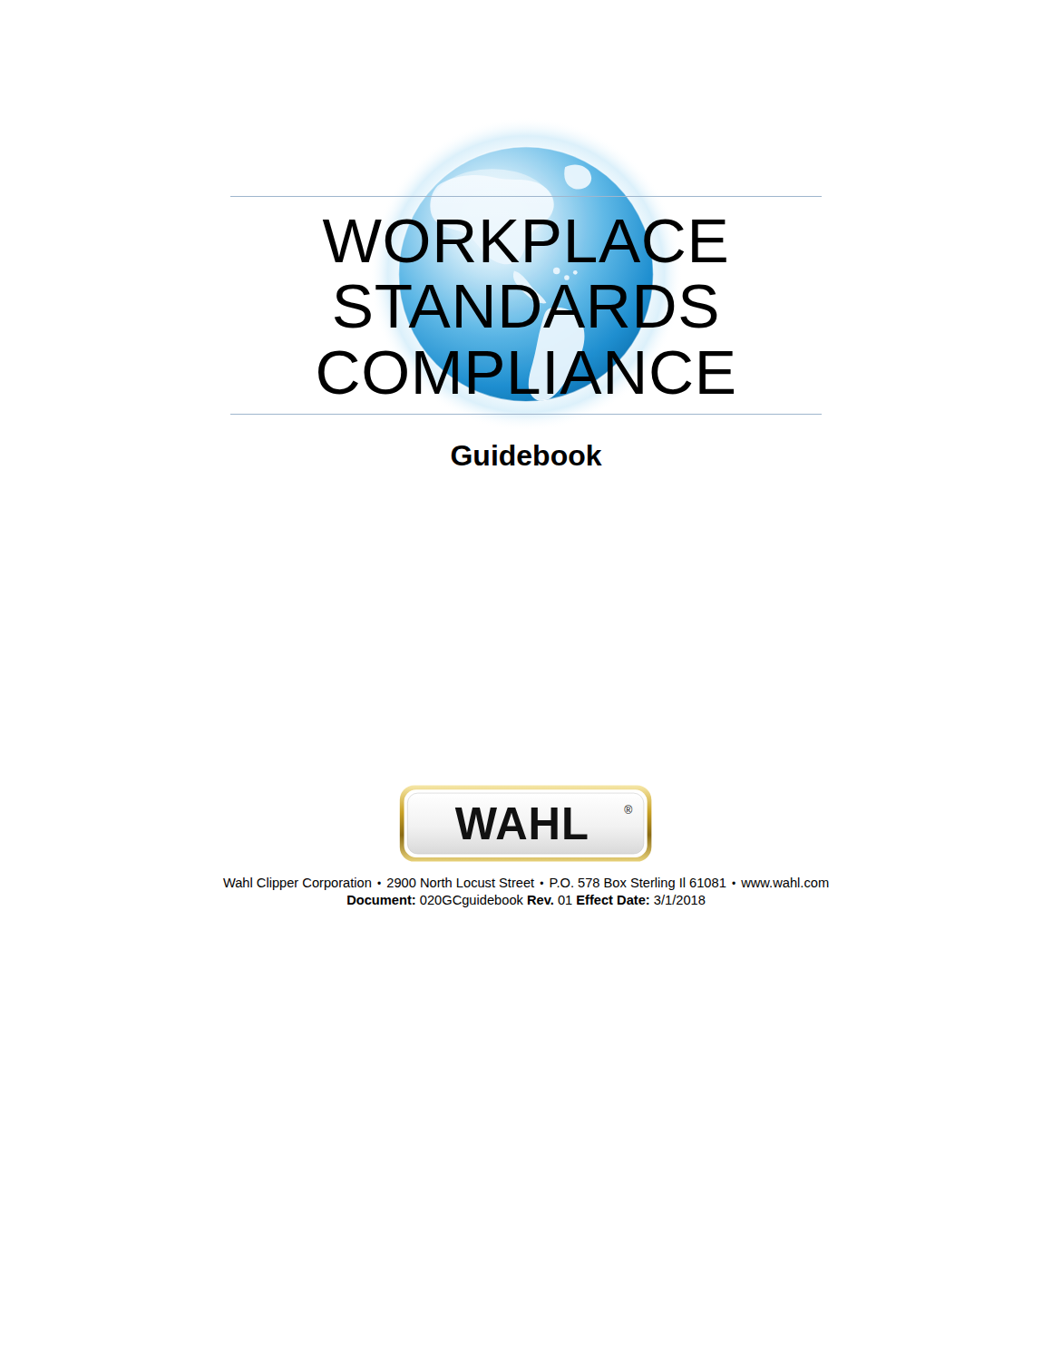WORKPLACE STANDARDS
COMPLIANCE
Guidebook
WAHL ®
Wahl Clipper Corporation • 2900 North Locust Street • P.O. 578 Box Sterling Il 61081 • www.wahl.com
Document: 020GCguidebook Rev. 01 Effect Date: 3/1/2018